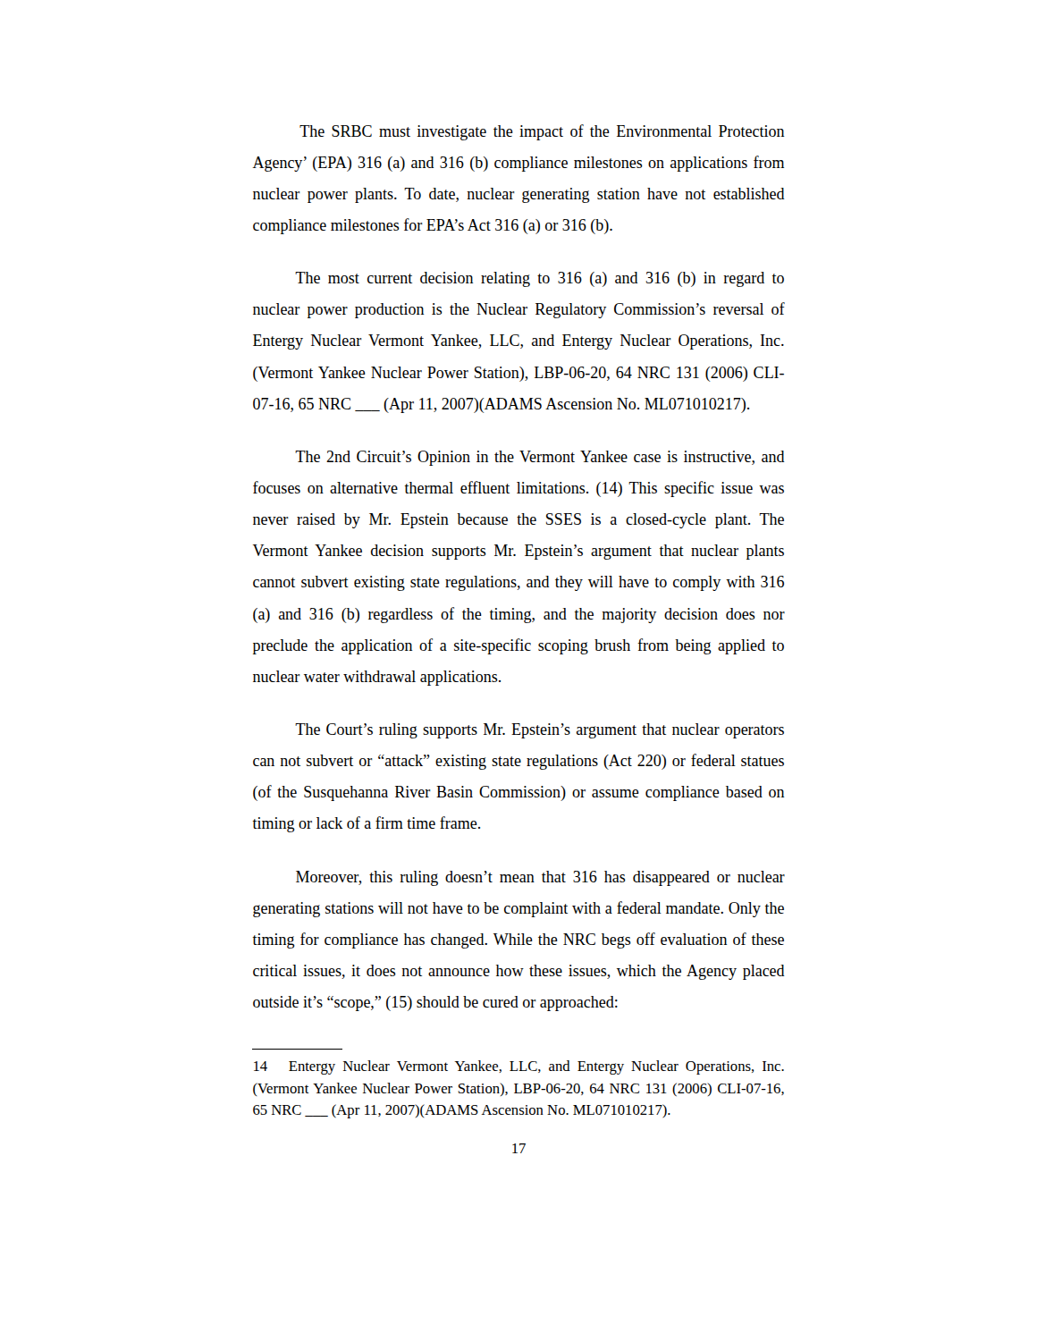The SRBC must investigate the impact of the Environmental Protection Agency’ (EPA) 316 (a) and 316 (b) compliance milestones on applications from nuclear power plants. To date, nuclear generating station have not established compliance milestones for EPA’s Act 316 (a) or 316 (b).
The most current decision relating to 316 (a) and 316 (b) in regard to nuclear power production is the Nuclear Regulatory Commission’s reversal of Entergy Nuclear Vermont Yankee, LLC, and Entergy Nuclear Operations, Inc. (Vermont Yankee Nuclear Power Station), LBP-06-20, 64 NRC 131 (2006) CLI-07-16, 65 NRC ___ (Apr 11, 2007)(ADAMS Ascension No. ML071010217).
The 2nd Circuit’s Opinion in the Vermont Yankee case is instructive, and focuses on alternative thermal effluent limitations. (14) This specific issue was never raised by Mr. Epstein because the SSES is a closed-cycle plant. The Vermont Yankee decision supports Mr. Epstein’s argument that nuclear plants cannot subvert existing state regulations, and they will have to comply with 316 (a) and 316 (b) regardless of the timing, and the majority decision does nor preclude the application of a site-specific scoping brush from being applied to nuclear water withdrawal applications.
The Court’s ruling supports Mr. Epstein’s argument that nuclear operators can not subvert or “attack” existing state regulations (Act 220) or federal statues (of the Susquehanna River Basin Commission) or assume compliance based on timing or lack of a firm time frame.
Moreover, this ruling doesn’t mean that 316 has disappeared or nuclear generating stations will not have to be complaint with a federal mandate. Only the timing for compliance has changed. While the NRC begs off evaluation of these critical issues, it does not announce how these issues, which the Agency placed outside it’s “scope,” (15) should be cured or approached:
14 Entergy Nuclear Vermont Yankee, LLC, and Entergy Nuclear Operations, Inc. (Vermont Yankee Nuclear Power Station), LBP-06-20, 64 NRC 131 (2006) CLI-07-16, 65 NRC ___ (Apr 11, 2007)(ADAMS Ascension No. ML071010217).
17